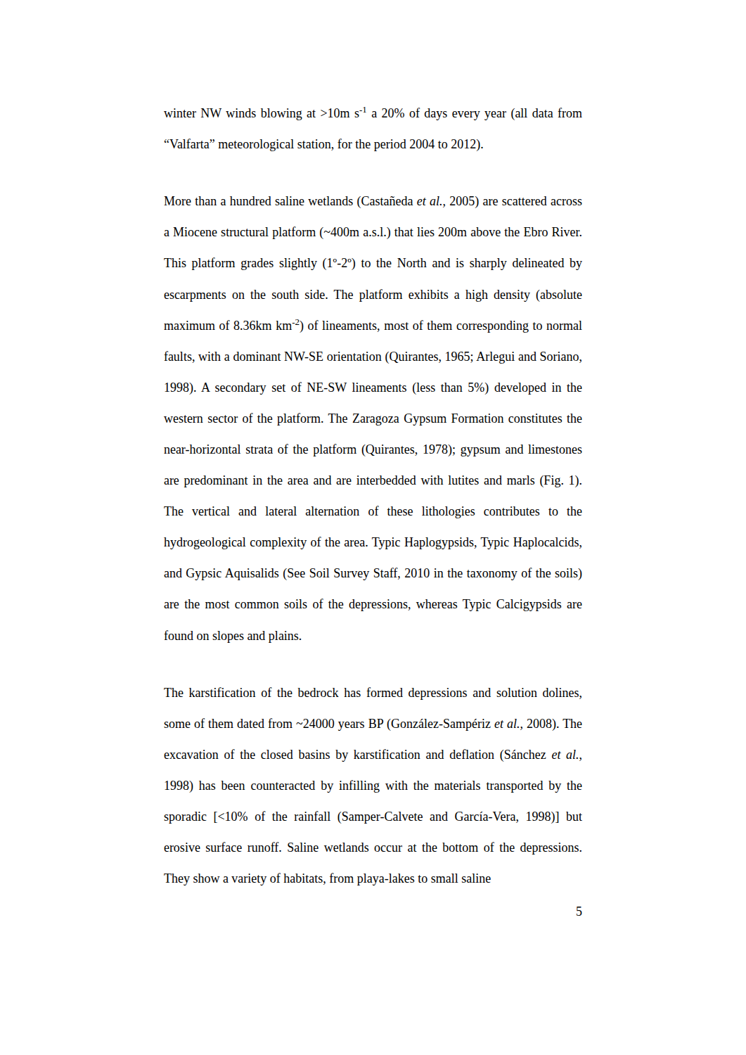winter NW winds blowing at >10m s-1 a 20% of days every year (all data from “Valfarta” meteorological station, for the period 2004 to 2012).
More than a hundred saline wetlands (Castañeda et al., 2005) are scattered across a Miocene structural platform (~400m a.s.l.) that lies 200m above the Ebro River. This platform grades slightly (1º-2º) to the North and is sharply delineated by escarpments on the south side. The platform exhibits a high density (absolute maximum of 8.36km km-2) of lineaments, most of them corresponding to normal faults, with a dominant NW-SE orientation (Quirantes, 1965; Arlegui and Soriano, 1998). A secondary set of NE-SW lineaments (less than 5%) developed in the western sector of the platform. The Zaragoza Gypsum Formation constitutes the near-horizontal strata of the platform (Quirantes, 1978); gypsum and limestones are predominant in the area and are interbedded with lutites and marls (Fig. 1). The vertical and lateral alternation of these lithologies contributes to the hydrogeological complexity of the area. Typic Haplogypsids, Typic Haplocalcids, and Gypsic Aquisalids (See Soil Survey Staff, 2010 in the taxonomy of the soils) are the most common soils of the depressions, whereas Typic Calcigypsids are found on slopes and plains.
The karstification of the bedrock has formed depressions and solution dolines, some of them dated from ~24000 years BP (González-Sampériz et al., 2008). The excavation of the closed basins by karstification and deflation (Sánchez et al., 1998) has been counteracted by infilling with the materials transported by the sporadic [<10% of the rainfall (Samper-Calvete and García-Vera, 1998)] but erosive surface runoff. Saline wetlands occur at the bottom of the depressions. They show a variety of habitats, from playa-lakes to small saline
5